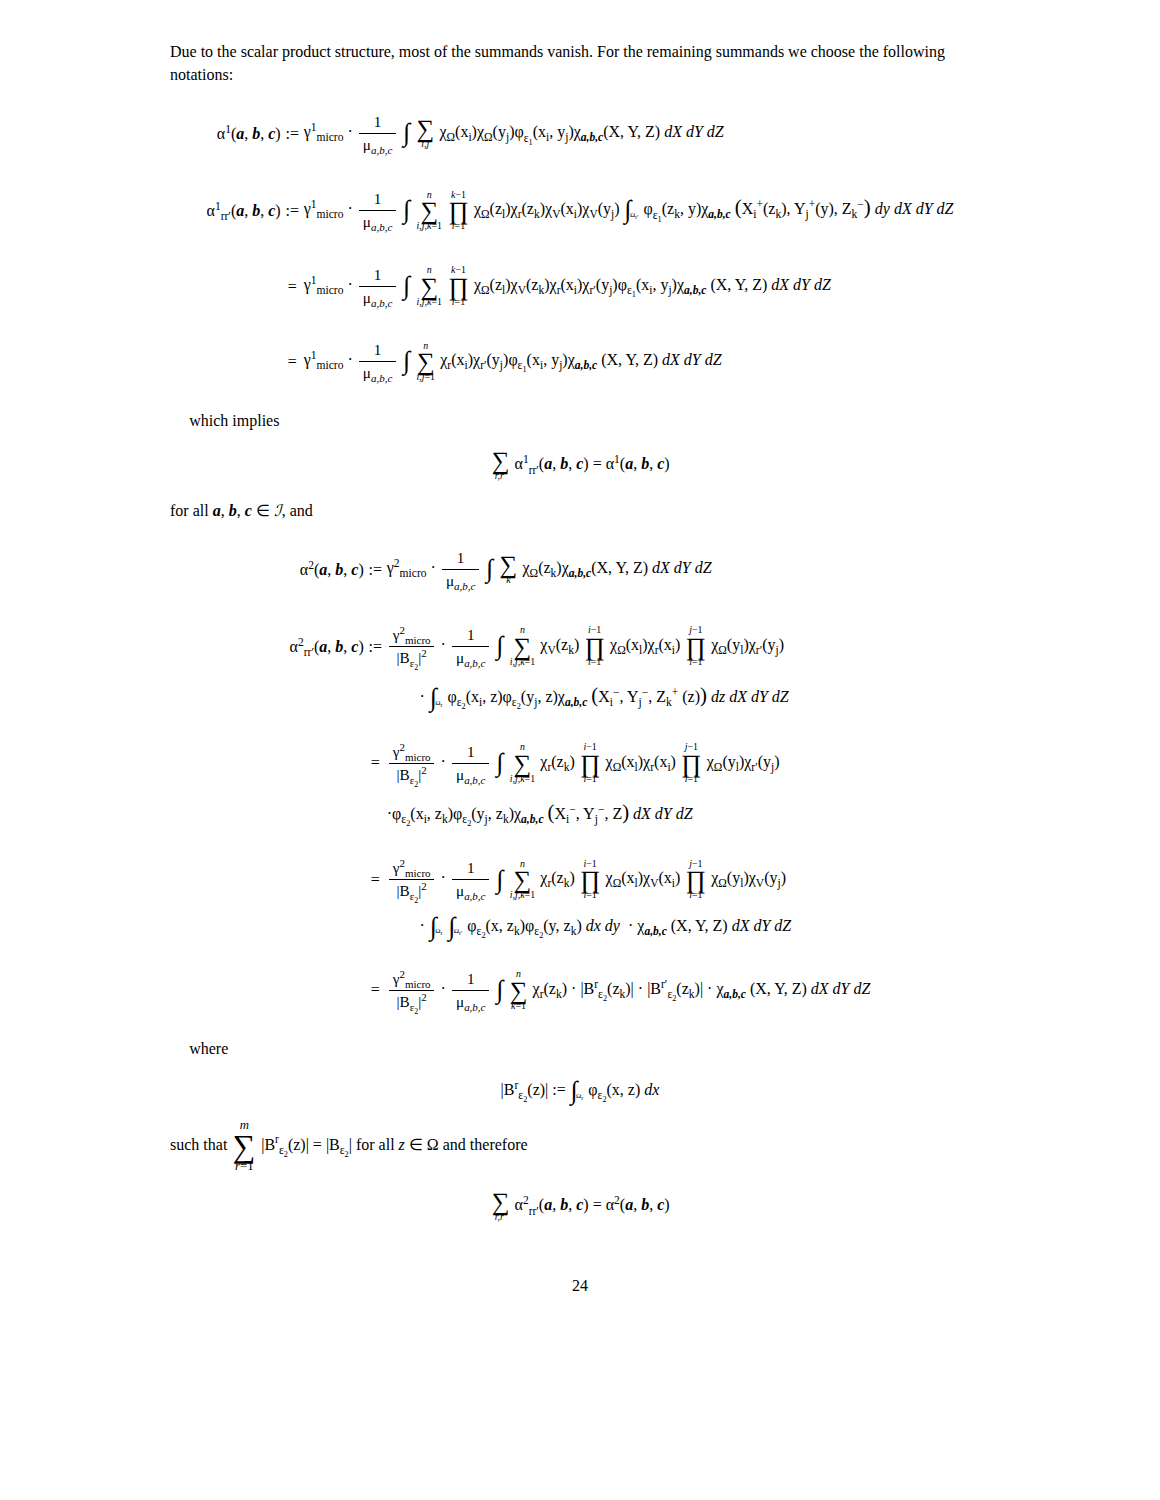Due to the scalar product structure, most of the summands vanish. For the remaining summands we choose the following notations:
| α 1 ( a , b , c ) | := | γ 1 micro · 1 μ a,b,c ∫ ∑ i,j χ Ω (x i )χ Ω (y j )φ ε 1 (x i , y j )χ a,b,c (X, Y, Z) dX dY dZ |
| α 1 rr′ ( a , b , c ) | := | γ 1 micro · 1 μ a,b,c ∫ n ∑ i,j,k =1 k −1 ∏ l =1 χ Ω (z l )χ r (z k )χ V (x i )χ V (y j ) ∫ Ω r′ φ ε 1 (z k , y)χ a,b,c ( X i + (z k ), Y j + (y), Z k − ) dy dX dY dZ |
| | = | γ 1 micro · 1 μ a,b,c ∫ n ∑ i,j,k =1 k −1 ∏ l =1 χ Ω (z l )χ V (z k )χ r (x i )χ r′ (y j )φ ε 1 (x i , y j )χ a,b,c (X, Y, Z) dX dY dZ |
| | = | γ 1 micro · 1 μ a,b,c ∫ n ∑ i,j =1 χ r (x i )χ r′ (y j )φ ε 1 (x i , y j )χ a,b,c (X, Y, Z) dX dY dZ |
which implies
∑r,r′ α1rr′(a, b, c) = α1(a, b, c)
for all a, b, c ∈ ℐ, and
| α 2 ( a , b , c ) | := | γ 2 micro · 1 μ a,b,c ∫ ∑ k χ Ω (z k )χ a,b,c (X, Y, Z) dX dY dZ |
| α 2 rr′ ( a , b , c ) | := | γ 2 micro /B ε 2 / 2 · 1 μ a,b,c ∫ n ∑ i,j,k =1 χ V (z k ) i −1 ∏ l =1 χ Ω (x l )χ r (x i ) j −1 ∏ l =1 χ Ω (y l )χ r′ (y j ) |
| | | · ∫ Ω r φ ε 2 (x i , z)φ ε 2 (y j , z)χ a,b,c ( X i − , Y j − , Z k + (z) ) dz dX dY dZ |
| | = | γ 2 micro /B ε 2 / 2 · 1 μ a,b,c ∫ n ∑ i,j,k =1 χ r (z k ) i −1 ∏ l =1 χ Ω (x l )χ r (x i ) j −1 ∏ l =1 χ Ω (y l )χ r′ (y j ) |
| | | ·φ ε 2 (x i , z k )φ ε 2 (y j , z k )χ a,b,c ( X i − , Y j − , Z ) dX dY dZ |
| | = | γ 2 micro /B ε 2 / 2 · 1 μ a,b,c ∫ n ∑ i,j,k =1 χ r (z k ) i −1 ∏ l =1 χ Ω (x l )χ V (x i ) j −1 ∏ l =1 χ Ω (y l )χ V (y j ) |
| | | · ∫ Ω r ∫ Ω r′ φ ε 2 (x, z k )φ ε 2 (y, z k ) dx dy · χ a,b,c (X, Y, Z) dX dY dZ |
| | = | γ 2 micro /B ε 2 / 2 · 1 μ a,b,c ∫ n ∑ k =1 χ r (z k ) · /B r ε 2 (z k )/ · /B r′ ε 2 (z k )/ · χ a,b,c (X, Y, Z) dX dY dZ |
where
|Brε2(z)| := ∫Ωr φε2(x, z) dx
such that m∑r=1 |Brε2(z)| = |Bε2| for all z ∈ Ω and therefore
∑r,r′ α2rr′(a, b, c) = α2(a, b, c)
24